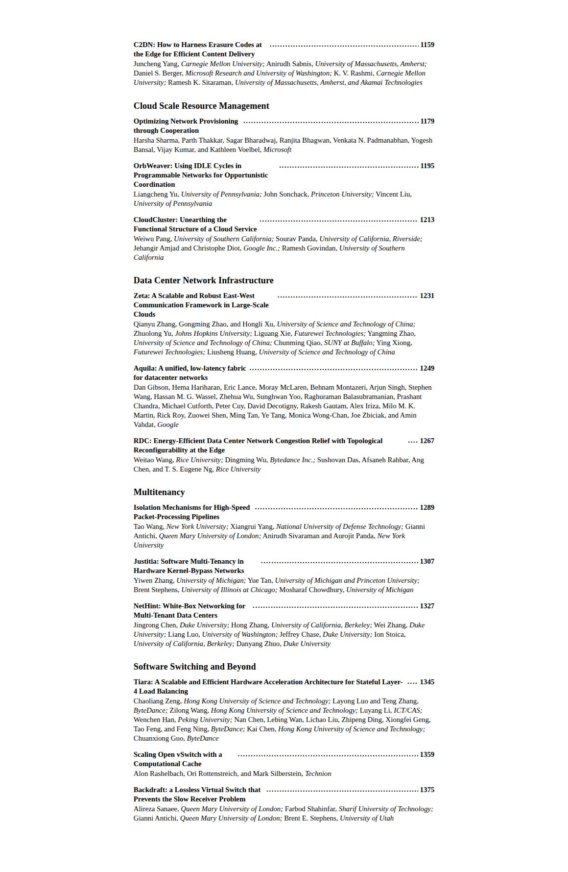C2DN: How to Harness Erasure Codes at the Edge for Efficient Content Delivery ........................................................................................................... 1159
Juncheng Yang, Carnegie Mellon University; Anirudh Sabnis, University of Massachusetts, Amherst; Daniel S. Berger, Microsoft Research and University of Washington; K. V. Rashmi, Carnegie Mellon University; Ramesh K. Sitaraman, University of Massachusetts, Amherst, and Akamai Technologies
Cloud Scale Resource Management
Optimizing Network Provisioning through Cooperation ........................................................................................................... 1179
Harsha Sharma, Parth Thakkar, Sagar Bharadwaj, Ranjita Bhagwan, Venkata N. Padmanabhan, Yogesh Bansal, Vijay Kumar, and Kathleen Voelbel, Microsoft
OrbWeaver: Using IDLE Cycles in Programmable Networks for Opportunistic Coordination ........................................................................................................... 1195
Liangcheng Yu, University of Pennsylvania; John Sonchack, Princeton University; Vincent Liu, University of Pennsylvania
CloudCluster: Unearthing the Functional Structure of a Cloud Service ........................................................................................................... 1213
Weiwu Pang, University of Southern California; Sourav Panda, University of California, Riverside; Jehangir Amjad and Christophe Diot, Google Inc.; Ramesh Govindan, University of Southern California
Data Center Network Infrastructure
Zeta: A Scalable and Robust East-West Communication Framework in Large-Scale Clouds ........................................................................................................... 1231
Qianyu Zhang, Gongming Zhao, and Hongli Xu, University of Science and Technology of China; Zhuolong Yu, Johns Hopkins University; Liguang Xie, Futurewei Technologies; Yangming Zhao, University of Science and Technology of China; Chunming Qiao, SUNY at Buffalo; Ying Xiong, Futurewei Technologies; Liusheng Huang, University of Science and Technology of China
Aquila: A unified, low-latency fabric for datacenter networks ........................................................................................................... 1249
Dan Gibson, Hema Hariharan, Eric Lance, Moray McLaren, Behnam Montazeri, Arjun Singh, Stephen Wang, Hassan M. G. Wassel, Zhehua Wu, Sunghwan Yoo, Raghuraman Balasubramanian, Prashant Chandra, Michael Cutforth, Peter Cuy, David Decotigny, Rakesh Gautam, Alex Iriza, Milo M. K. Martin, Rick Roy, Zuowei Shen, Ming Tan, Ye Tang, Monica Wong-Chan, Joe Zbiciak, and Amin Vahdat, Google
RDC: Energy-Efficient Data Center Network Congestion Relief with Topological Reconfigurability at the Edge ..... 1267
Weitao Wang, Rice University; Dingming Wu, Bytedance Inc.; Sushovan Das, Afsaneh Rahbar, Ang Chen, and T. S. Eugene Ng, Rice University
Multitenancy
Isolation Mechanisms for High-Speed Packet-Processing Pipelines ........................................................................................................... 1289
Tao Wang, New York University; Xiangrui Yang, National University of Defense Technology; Gianni Antichi, Queen Mary University of London; Anirudh Sivaraman and Aurojit Panda, New York University
Justitia: Software Multi-Tenancy in Hardware Kernel-Bypass Networks ........................................................................................................... 1307
Yiwen Zhang, University of Michigan; Yue Tan, University of Michigan and Princeton University; Brent Stephens, University of Illinois at Chicago; Mosharaf Chowdhury, University of Michigan
NetHint: White-Box Networking for Multi-Tenant Data Centers ........................................................................................................... 1327
Jingrong Chen, Duke University; Hong Zhang, University of California, Berkeley; Wei Zhang, Duke University; Liang Luo, University of Washington; Jeffrey Chase, Duke University; Ion Stoica, University of California, Berkeley; Danyang Zhuo, Duke University
Software Switching and Beyond
Tiara: A Scalable and Efficient Hardware Acceleration Architecture for Stateful Layer-4 Load Balancing ..... 1345
Chaoliang Zeng, Hong Kong University of Science and Technology; Layong Luo and Teng Zhang, ByteDance; Zilong Wang, Hong Kong University of Science and Technology; Luyang Li, ICT/CAS; Wenchen Han, Peking University; Nan Chen, Lebing Wan, Lichao Liu, Zhipeng Ding, Xiongfei Geng, Tao Feng, and Feng Ning, ByteDance; Kai Chen, Hong Kong University of Science and Technology; Chuanxiong Guo, ByteDance
Scaling Open vSwitch with a Computational Cache ........................................................................................................... 1359
Alon Rashelbach, Ori Rottenstreich, and Mark Silberstein, Technion
Backdraft: a Lossless Virtual Switch that Prevents the Slow Receiver Problem ........................................................................................................... 1375
Alireza Sanaee, Queen Mary University of London; Farbod Shahinfar, Sharif University of Technology; Gianni Antichi, Queen Mary University of London; Brent E. Stephens, University of Utah